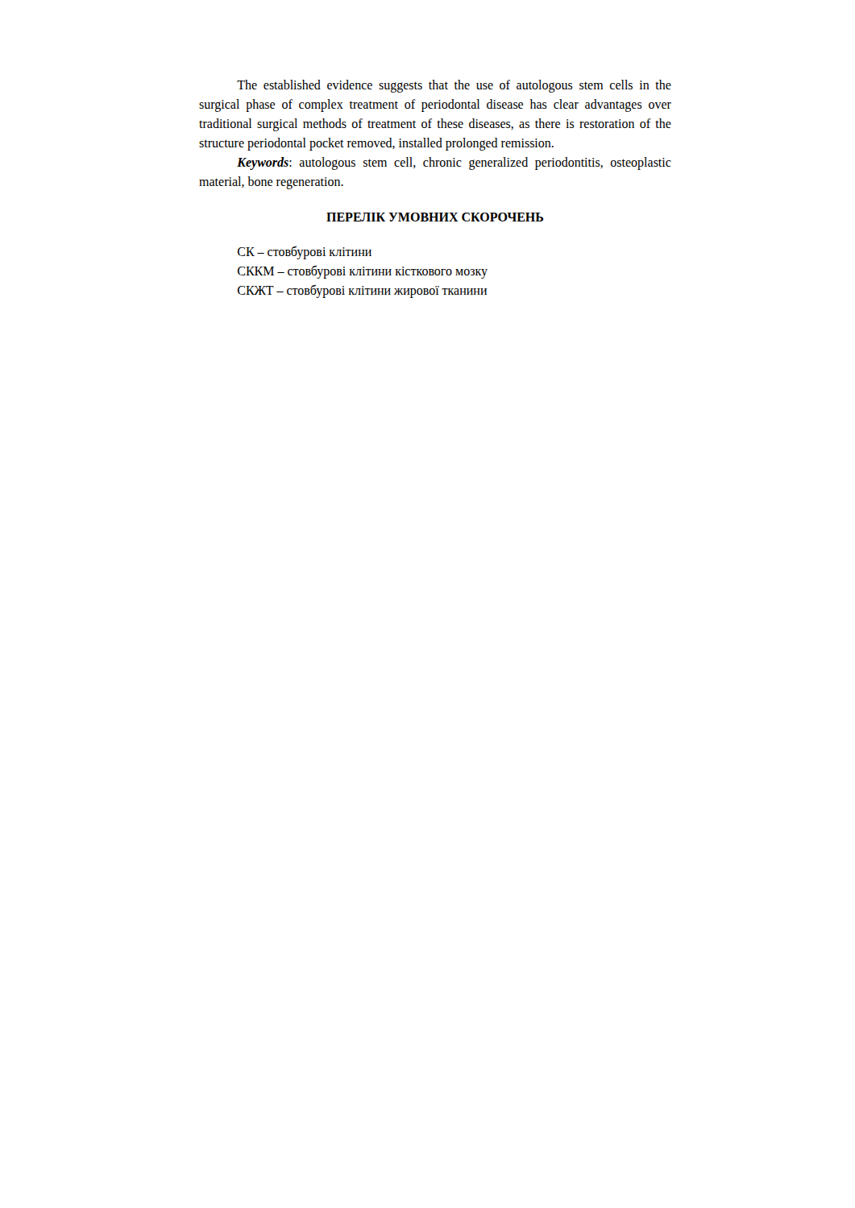The established evidence suggests that the use of autologous stem cells in the surgical phase of complex treatment of periodontal disease has clear advantages over traditional surgical methods of treatment of these diseases, as there is restoration of the structure periodontal pocket removed, installed prolonged remission.
Keywords: autologous stem cell, chronic generalized periodontitis, osteoplastic material, bone regeneration.
ПЕРЕЛІК УМОВНИХ СКОРОЧЕНЬ
СК – стовбурові клітини
СККМ – стовбурові клітини кісткового мозку
СКЖТ – стовбурові клітини жирової тканини